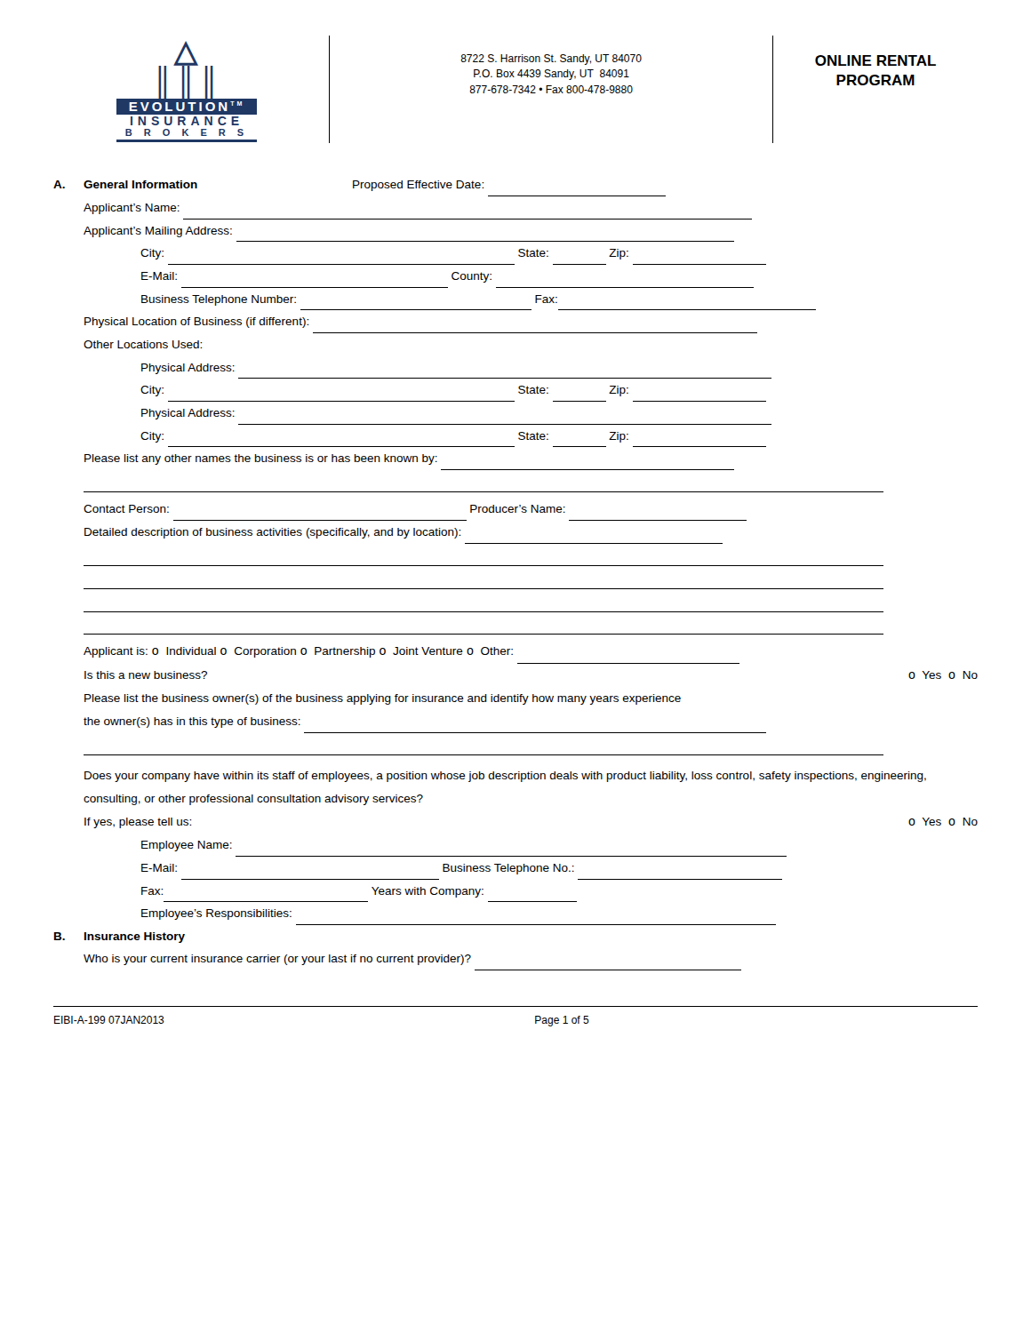△
║║║
EVOLUTIONTM INSURANCE B R O K E R S
8722 S. Harrison St. Sandy, UT 84070
P.O. Box 4439 Sandy, UT 84091
877-678-7342 • Fax 800-478-9880
ONLINE RENTAL
PROGRAM
A. General Information Proposed Effective Date:
Applicant’s Name:
Applicant’s Mailing Address:
City: State: Zip:
E-Mail: County:
Business Telephone Number: Fax:
Physical Location of Business (if different):
Other Locations Used:
Physical Address:
City: State: Zip:
Physical Address:
City: State: Zip:
Please list any other names the business is or has been known by:
Contact Person: Producer’s Name:
Detailed description of business activities (specifically, and by location):
Applicant is: o Individual o Corporation o Partnership o Joint Venture o Other:
Is this a new business? o Yes o No
Please list the business owner(s) of the business applying for insurance and identify how many years experience
the owner(s) has in this type of business:
Does your company have within its staff of employees, a position whose job description deals with product liability, loss control, safety inspections, engineering, consulting, or other professional consultation advisory services?
If yes, please tell us: o Yes o No
Employee Name:
E-Mail: Business Telephone No.:
Fax: Years with Company:
Employee’s Responsibilities:
B. Insurance History
Who is your current insurance carrier (or your last if no current provider)?
EIBI-A-199 07JAN2013
Page 1 of 5